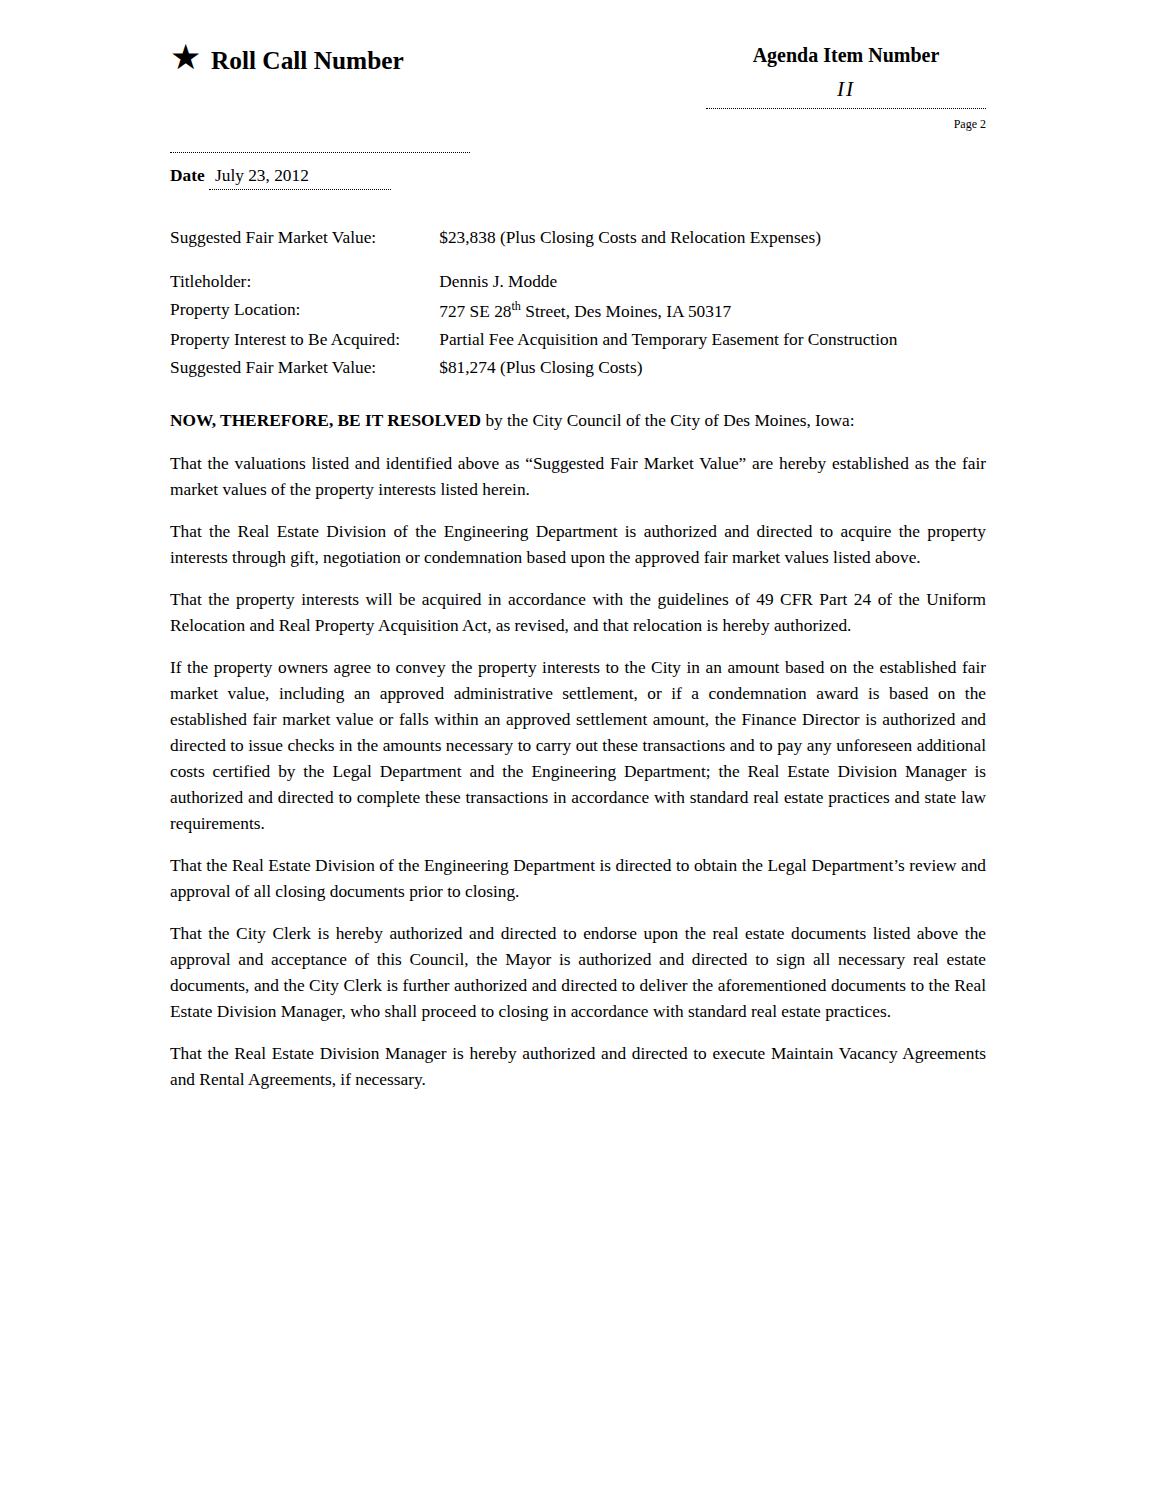★ Roll Call Number
Agenda Item Number
II
Page 2
Date July 23, 2012
| Suggested Fair Market Value: | $23,838 (Plus Closing Costs and Relocation Expenses) |
| Titleholder: | Dennis J. Modde |
| Property Location: | 727 SE 28 th Street, Des Moines, IA 50317 |
| Property Interest to Be Acquired: | Partial Fee Acquisition and Temporary Easement for Construction |
| Suggested Fair Market Value: | $81,274 (Plus Closing Costs) |
NOW, THEREFORE, BE IT RESOLVED by the City Council of the City of Des Moines, Iowa:
That the valuations listed and identified above as “Suggested Fair Market Value” are hereby established as the fair market values of the property interests listed herein.
That the Real Estate Division of the Engineering Department is authorized and directed to acquire the property interests through gift, negotiation or condemnation based upon the approved fair market values listed above.
That the property interests will be acquired in accordance with the guidelines of 49 CFR Part 24 of the Uniform Relocation and Real Property Acquisition Act, as revised, and that relocation is hereby authorized.
If the property owners agree to convey the property interests to the City in an amount based on the established fair market value, including an approved administrative settlement, or if a condemnation award is based on the established fair market value or falls within an approved settlement amount, the Finance Director is authorized and directed to issue checks in the amounts necessary to carry out these transactions and to pay any unforeseen additional costs certified by the Legal Department and the Engineering Department; the Real Estate Division Manager is authorized and directed to complete these transactions in accordance with standard real estate practices and state law requirements.
That the Real Estate Division of the Engineering Department is directed to obtain the Legal Department’s review and approval of all closing documents prior to closing.
That the City Clerk is hereby authorized and directed to endorse upon the real estate documents listed above the approval and acceptance of this Council, the Mayor is authorized and directed to sign all necessary real estate documents, and the City Clerk is further authorized and directed to deliver the aforementioned documents to the Real Estate Division Manager, who shall proceed to closing in accordance with standard real estate practices.
That the Real Estate Division Manager is hereby authorized and directed to execute Maintain Vacancy Agreements and Rental Agreements, if necessary.